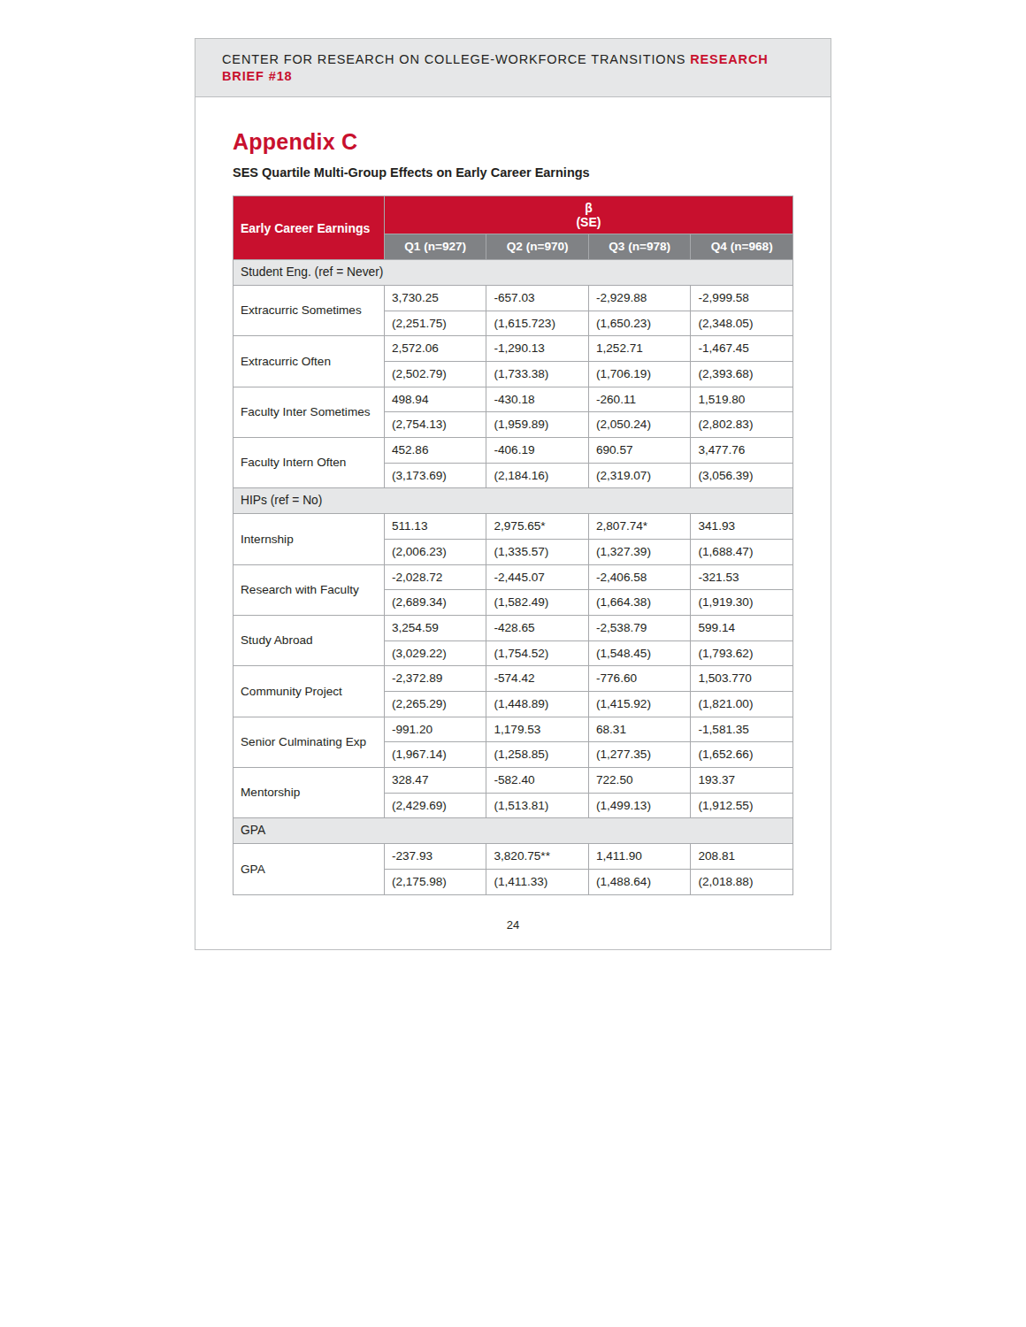Center for Research on College-Workforce Transitions Research Brief #18
Appendix C
SES Quartile Multi-Group Effects on Early Career Earnings
| Early Career Earnings | β (SE) |
| --- | --- |
| Q1 (n=927) | Q2 (n=970) | Q3 (n=978) | Q4 (n=968) |
| Student Eng. (ref = Never) |
| Extracurric Sometimes | 3,730.25 | -657.03 | -2,929.88 | -2,999.58 |
| (2,251.75) | (1,615.723) | (1,650.23) | (2,348.05) |
| Extracurric Often | 2,572.06 | -1,290.13 | 1,252.71 | -1,467.45 |
| (2,502.79) | (1,733.38) | (1,706.19) | (2,393.68) |
| Faculty Inter Sometimes | 498.94 | -430.18 | -260.11 | 1,519.80 |
| (2,754.13) | (1,959.89) | (2,050.24) | (2,802.83) |
| Faculty Intern Often | 452.86 | -406.19 | 690.57 | 3,477.76 |
| (3,173.69) | (2,184.16) | (2,319.07) | (3,056.39) |
| HIPs (ref = No) |
| Internship | 511.13 | 2,975.65* | 2,807.74* | 341.93 |
| (2,006.23) | (1,335.57) | (1,327.39) | (1,688.47) |
| Research with Faculty | -2,028.72 | -2,445.07 | -2,406.58 | -321.53 |
| (2,689.34) | (1,582.49) | (1,664.38) | (1,919.30) |
| Study Abroad | 3,254.59 | -428.65 | -2,538.79 | 599.14 |
| (3,029.22) | (1,754.52) | (1,548.45) | (1,793.62) |
| Community Project | -2,372.89 | -574.42 | -776.60 | 1,503.770 |
| (2,265.29) | (1,448.89) | (1,415.92) | (1,821.00) |
| Senior Culminating Exp | -991.20 | 1,179.53 | 68.31 | -1,581.35 |
| (1,967.14) | (1,258.85) | (1,277.35) | (1,652.66) |
| Mentorship | 328.47 | -582.40 | 722.50 | 193.37 |
| (2,429.69) | (1,513.81) | (1,499.13) | (1,912.55) |
| GPA |
| GPA | -237.93 | 3,820.75** | 1,411.90 | 208.81 |
| (2,175.98) | (1,411.33) | (1,488.64) | (2,018.88) |
24